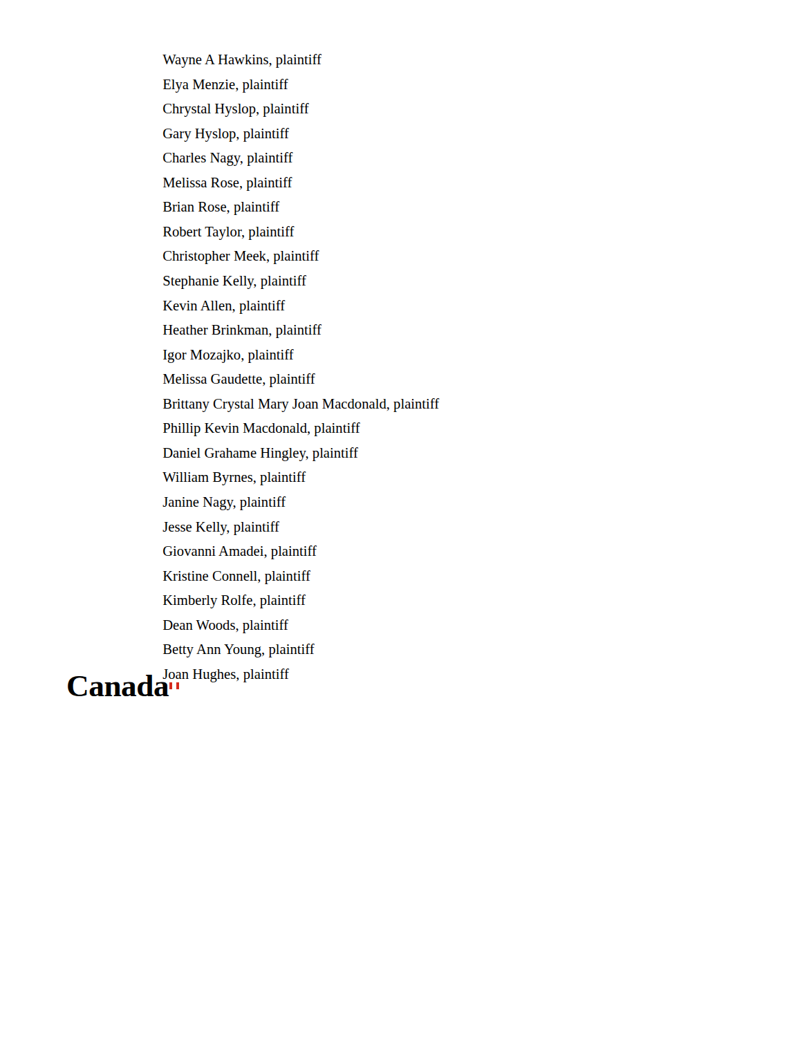Wayne A Hawkins, plaintiff
Elya Menzie, plaintiff
Chrystal Hyslop, plaintiff
Gary Hyslop, plaintiff
Charles Nagy, plaintiff
Melissa Rose, plaintiff
Brian Rose, plaintiff
Robert Taylor, plaintiff
Christopher Meek, plaintiff
Stephanie Kelly, plaintiff
Kevin Allen, plaintiff
Heather Brinkman, plaintiff
Igor Mozajko, plaintiff
Melissa Gaudette, plaintiff
Brittany Crystal Mary Joan Macdonald, plaintiff
Phillip Kevin Macdonald, plaintiff
Daniel Grahame Hingley, plaintiff
William Byrnes, plaintiff
Janine Nagy, plaintiff
Jesse Kelly, plaintiff
Giovanni Amadei, plaintiff
Kristine Connell, plaintiff
Kimberly Rolfe, plaintiff
Dean Woods, plaintiff
Betty Ann Young, plaintiff
Joan Hughes, plaintiff
Canada